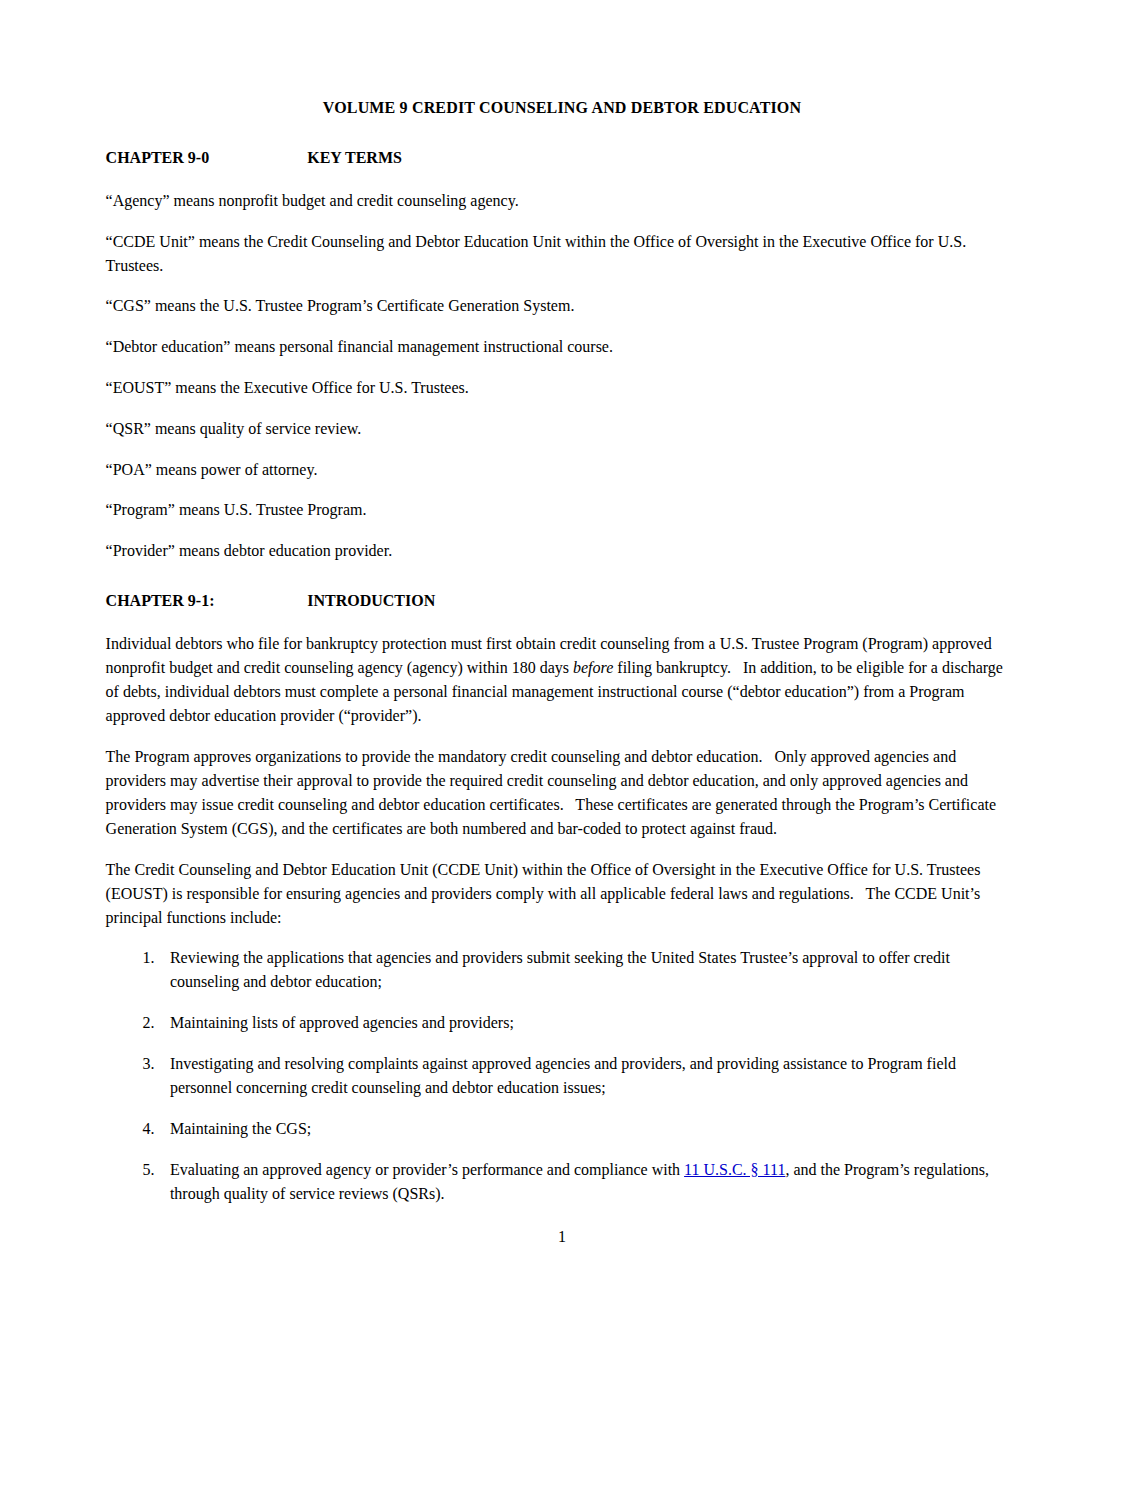VOLUME 9 CREDIT COUNSELING AND DEBTOR EDUCATION
CHAPTER 9-0 KEY TERMS
“Agency” means nonprofit budget and credit counseling agency.
“CCDE Unit” means the Credit Counseling and Debtor Education Unit within the Office of Oversight in the Executive Office for U.S. Trustees.
“CGS” means the U.S. Trustee Program’s Certificate Generation System.
“Debtor education” means personal financial management instructional course.
“EOUST” means the Executive Office for U.S. Trustees.
“QSR” means quality of service review.
“POA” means power of attorney.
“Program” means U.S. Trustee Program.
“Provider” means debtor education provider.
CHAPTER 9-1: INTRODUCTION
Individual debtors who file for bankruptcy protection must first obtain credit counseling from a U.S. Trustee Program (Program) approved nonprofit budget and credit counseling agency (agency) within 180 days before filing bankruptcy. In addition, to be eligible for a discharge of debts, individual debtors must complete a personal financial management instructional course (“debtor education”) from a Program approved debtor education provider (“provider”).
The Program approves organizations to provide the mandatory credit counseling and debtor education. Only approved agencies and providers may advertise their approval to provide the required credit counseling and debtor education, and only approved agencies and providers may issue credit counseling and debtor education certificates. These certificates are generated through the Program’s Certificate Generation System (CGS), and the certificates are both numbered and bar-coded to protect against fraud.
The Credit Counseling and Debtor Education Unit (CCDE Unit) within the Office of Oversight in the Executive Office for U.S. Trustees (EOUST) is responsible for ensuring agencies and providers comply with all applicable federal laws and regulations. The CCDE Unit’s principal functions include:
Reviewing the applications that agencies and providers submit seeking the United States Trustee’s approval to offer credit counseling and debtor education;
Maintaining lists of approved agencies and providers;
Investigating and resolving complaints against approved agencies and providers, and providing assistance to Program field personnel concerning credit counseling and debtor education issues;
Maintaining the CGS;
Evaluating an approved agency or provider’s performance and compliance with 11 U.S.C. § 111, and the Program’s regulations, through quality of service reviews (QSRs).
1